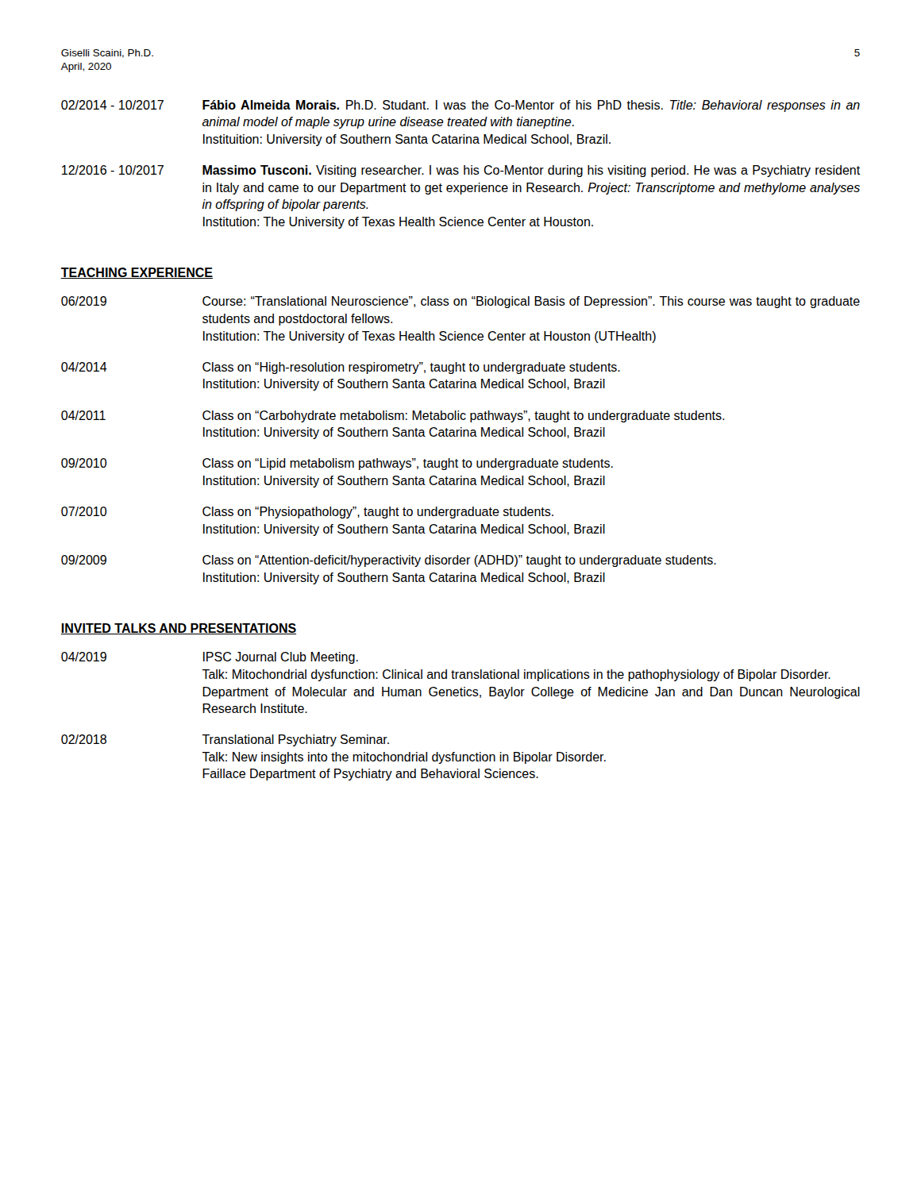Giselli Scaini, Ph.D.
April, 2020
5
| 02/2014 - 10/2017 | Fábio Almeida Morais. Ph.D. Studant. I was the Co-Mentor of his PhD thesis. Title: Behavioral responses in an animal model of maple syrup urine disease treated with tianeptine . Instituition: University of Southern Santa Catarina Medical School, Brazil. |
| 12/2016 - 10/2017 | Massimo Tusconi. Visiting researcher. I was his Co-Mentor during his visiting period. He was a Psychiatry resident in Italy and came to our Department to get experience in Research. Project: Transcriptome and methylome analyses in offspring of bipolar parents. Institution: The University of Texas Health Science Center at Houston. |
Teaching Experience
| 06/2019 | Course: “Translational Neuroscience”, class on “Biological Basis of Depression”. This course was taught to graduate students and postdoctoral fellows. Institution: The University of Texas Health Science Center at Houston (UTHealth) |
| 04/2014 | Class on “High-resolution respirometry”, taught to undergraduate students. Institution: University of Southern Santa Catarina Medical School, Brazil |
| 04/2011 | Class on “Carbohydrate metabolism: Metabolic pathways”, taught to undergraduate students. Institution: University of Southern Santa Catarina Medical School, Brazil |
| 09/2010 | Class on “Lipid metabolism pathways”, taught to undergraduate students. Institution: University of Southern Santa Catarina Medical School, Brazil |
| 07/2010 | Class on “Physiopathology”, taught to undergraduate students. Institution: University of Southern Santa Catarina Medical School, Brazil |
| 09/2009 | Class on “Attention-deficit/hyperactivity disorder (ADHD)” taught to undergraduate students. Institution: University of Southern Santa Catarina Medical School, Brazil |
Invited Talks and Presentations
| 04/2019 | IPSC Journal Club Meeting. Talk: Mitochondrial dysfunction: Clinical and translational implications in the pathophysiology of Bipolar Disorder. Department of Molecular and Human Genetics, Baylor College of Medicine Jan and Dan Duncan Neurological Research Institute. |
| 02/2018 | Translational Psychiatry Seminar. Talk: New insights into the mitochondrial dysfunction in Bipolar Disorder. Faillace Department of Psychiatry and Behavioral Sciences. |